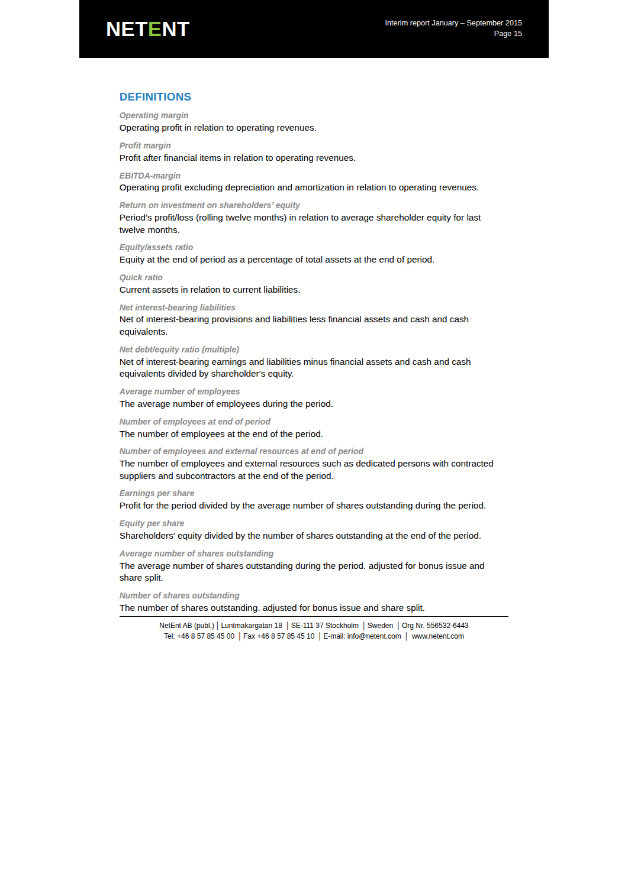NET ENT
Interim report January – September 2015
Page 15
DEFINITIONS
Operating margin
Operating profit in relation to operating revenues.
Profit margin
Profit after financial items in relation to operating revenues.
EBITDA-margin
Operating profit excluding depreciation and amortization in relation to operating revenues.
Return on investment on shareholders’ equity
Period’s profit/loss (rolling twelve months) in relation to average shareholder equity for last twelve months.
Equity/assets ratio
Equity at the end of period as a percentage of total assets at the end of period.
Quick ratio
Current assets in relation to current liabilities.
Net interest-bearing liabilities
Net of interest-bearing provisions and liabilities less financial assets and cash and cash equivalents.
Net debt/equity ratio (multiple)
Net of interest-bearing earnings and liabilities minus financial assets and cash and cash equivalents divided by shareholder's equity.
Average number of employees
The average number of employees during the period.
Number of employees at end of period
The number of employees at the end of the period.
Number of employees and external resources at end of period
The number of employees and external resources such as dedicated persons with contracted suppliers and subcontractors at the end of the period.
Earnings per share
Profit for the period divided by the average number of shares outstanding during the period.
Equity per share
Shareholders' equity divided by the number of shares outstanding at the end of the period.
Average number of shares outstanding
The average number of shares outstanding during the period. adjusted for bonus issue and share split.
Number of shares outstanding
The number of shares outstanding. adjusted for bonus issue and share split.
NetEnt AB (publ.)│Luntmakargatan 18 │SE-111 37 Stockholm │Sweden │Org Nr. 556532-6443
Tel: +46 8 57 85 45 00 │Fax +46 8 57 85 45 10 │E-mail: info@netent.com │ www.netent.com